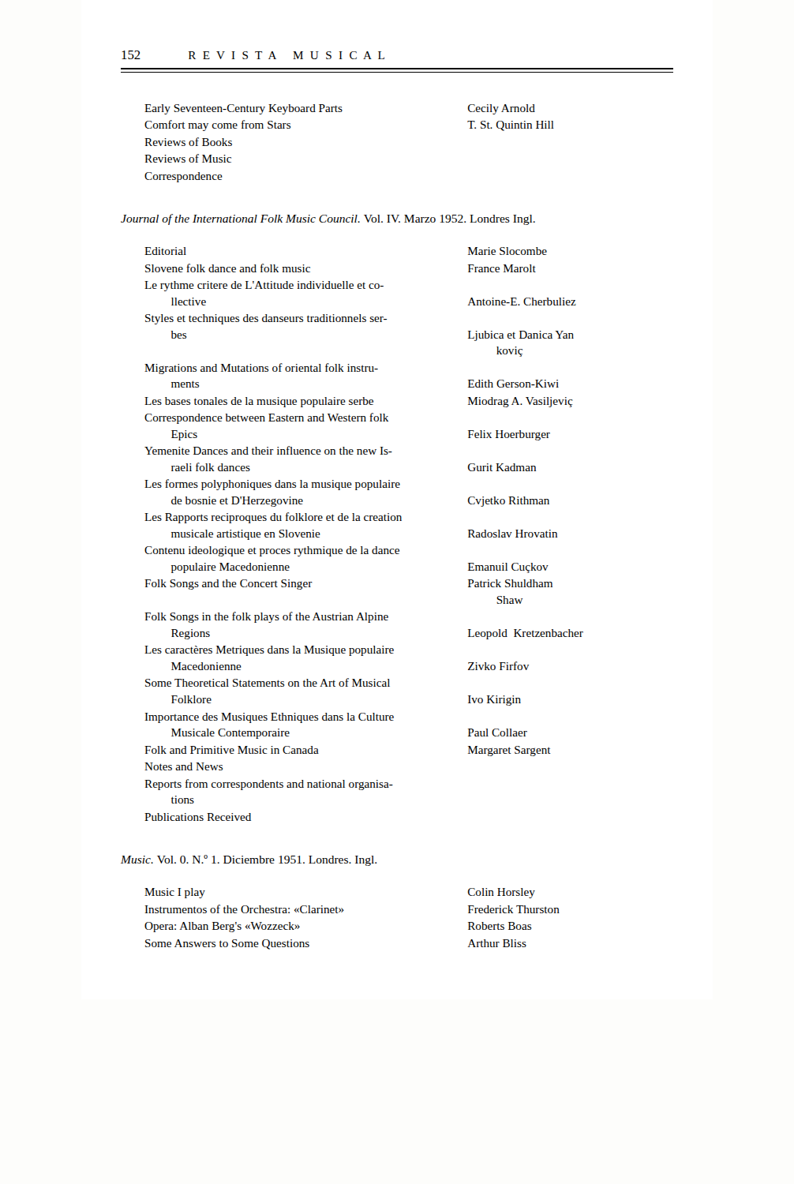152 R E V I S T A M U S I C A L
| Early Seventeen-Century Keyboard Parts | Cecily Arnold |
| Comfort may come from Stars | T. St. Quintin Hill |
| Reviews of Books | |
| Reviews of Music | |
| Correspondence | |
Journal of the International Folk Music Council. Vol. IV. Marzo 1952. Londres Ingl.
| Editorial | Marie Slocombe |
| Slovene folk dance and folk music | France Marolt |
| Le rythme critere de L'Attitude individuelle et co- llective | Antoine-E. Cherbuliez |
| Styles et techniques des danseurs traditionnels ser- bes | Ljubica et Danica Yan koviç |
| Migrations and Mutations of oriental folk instru- ments | Edith Gerson-Kiwi |
| Les bases tonales de la musique populaire serbe | Miodrag A. Vasiljeviç |
| Correspondence between Eastern and Western folk Epics | Felix Hoerburger |
| Yemenite Dances and their influence on the new Is- raeli folk dances | Gurit Kadman |
| Les formes polyphoniques dans la musique populaire de bosnie et D'Herzegovine | Cvjetko Rithman |
| Les Rapports reciproques du folklore et de la creation musicale artistique en Slovenie | Radoslav Hrovatin |
| Contenu ideologique et proces rythmique de la dance populaire Macedonienne | Emanuil Cuçkov |
| Folk Songs and the Concert Singer | Patrick Shuldham Shaw |
| Folk Songs in the folk plays of the Austrian Alpine Regions | Leopold Kretzenbacher |
| Les caractères Metriques dans la Musique populaire Macedonienne | Zivko Firfov |
| Some Theoretical Statements on the Art of Musical Folklore | Ivo Kirigin |
| Importance des Musiques Ethniques dans la Culture Musicale Contemporaire | Paul Collaer |
| Folk and Primitive Music in Canada | Margaret Sargent |
| Notes and News | |
| Reports from correspondents and national organisa- tions | |
| Publications Received | |
Music. Vol. 0. N.º 1. Diciembre 1951. Londres. Ingl.
| Music I play | Colin Horsley |
| Instrumentos of the Orchestra: «Clarinet» | Frederick Thurston |
| Opera: Alban Berg's «Wozzeck» | Roberts Boas |
| Some Answers to Some Questions | Arthur Bliss |